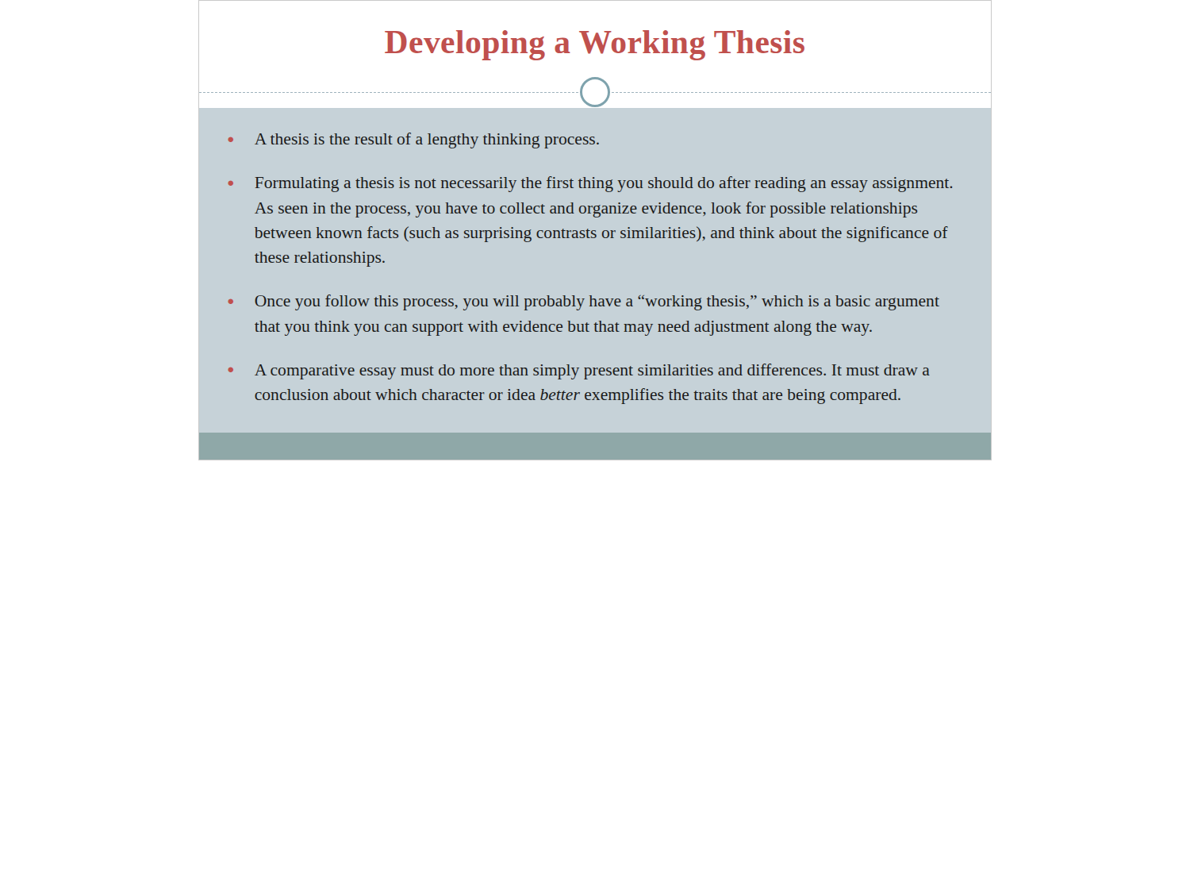Developing a Working Thesis
A thesis is the result of a lengthy thinking process.
Formulating a thesis is not necessarily the first thing you should do after reading an essay assignment. As seen in the process, you have to collect and organize evidence, look for possible relationships between known facts (such as surprising contrasts or similarities), and think about the significance of these relationships.
Once you follow this process, you will probably have a “working thesis,” which is a basic argument that you think you can support with evidence but that may need adjustment along the way.
A comparative essay must do more than simply present similarities and differences. It must draw a conclusion about which character or idea better exemplifies the traits that are being compared.